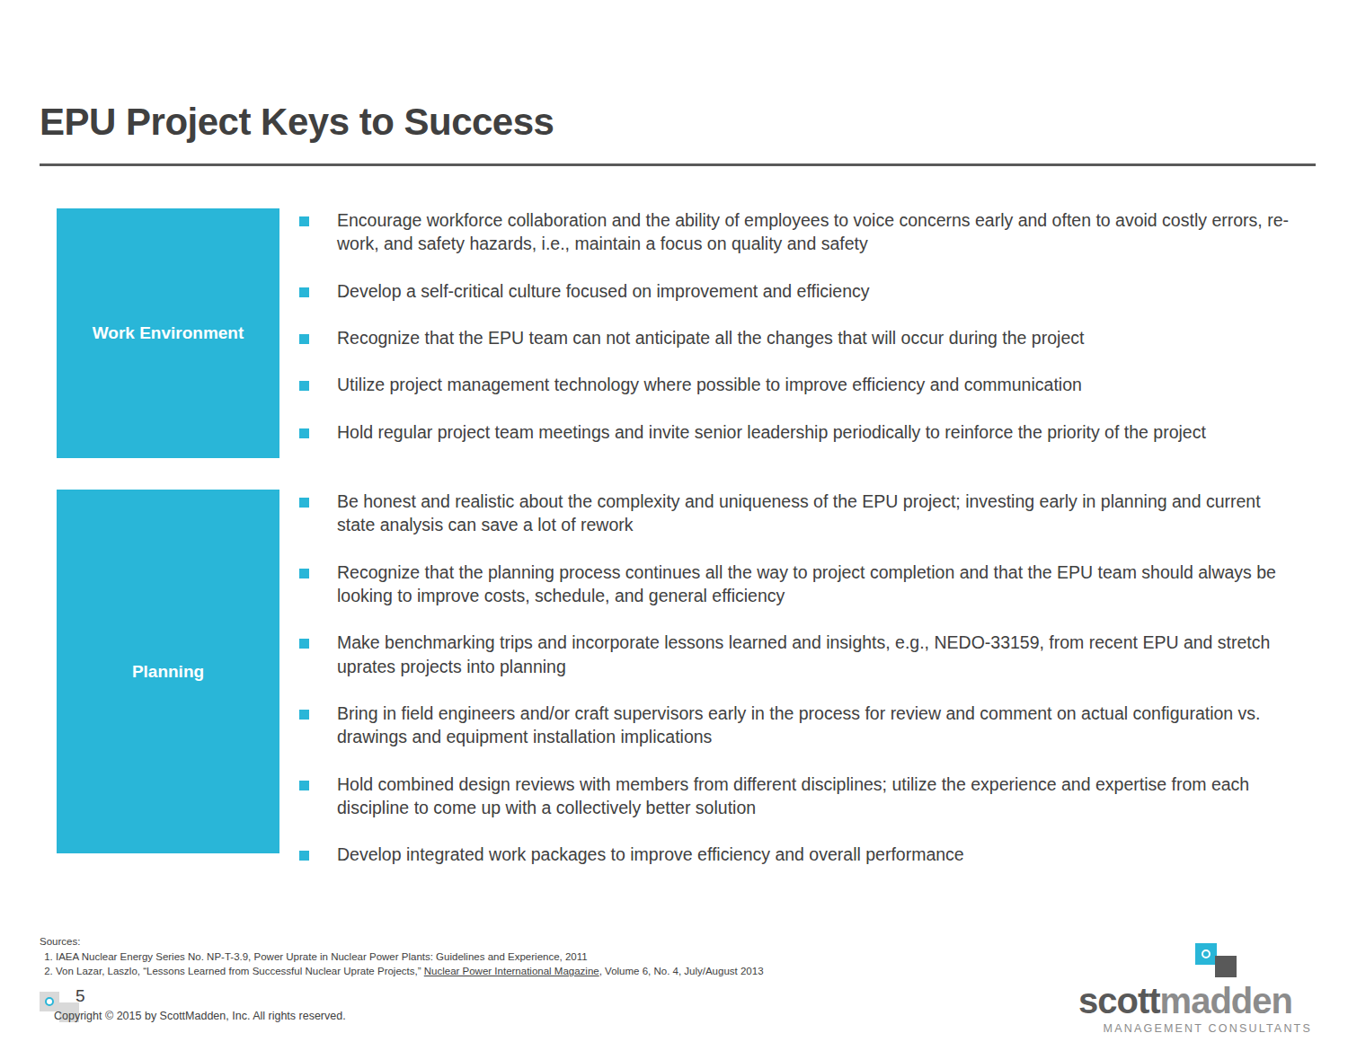EPU Project Keys to Success
Work Environment
Encourage workforce collaboration and the ability of employees to voice concerns early and often to avoid costly errors, re-work, and safety hazards, i.e., maintain a focus on quality and safety
Develop a self-critical culture focused on improvement and efficiency
Recognize that the EPU team can not anticipate all the changes that will occur during the project
Utilize project management technology where possible to improve efficiency and communication
Hold regular project team meetings and invite senior leadership periodically to reinforce the priority of the project
Planning
Be honest and realistic about the complexity and uniqueness of the EPU project; investing early in planning and current state analysis can save a lot of rework
Recognize that the planning process continues all the way to project completion and that the EPU team should always be looking to improve costs, schedule, and general efficiency
Make benchmarking trips and incorporate lessons learned and insights, e.g., NEDO-33159, from recent EPU and stretch uprates projects into planning
Bring in field engineers and/or craft supervisors early in the process for review and comment on actual configuration vs. drawings and equipment installation implications
Hold combined design reviews with members from different disciplines; utilize the experience and expertise from each discipline to come up with a collectively better solution
Develop integrated work packages to improve efficiency and overall performance
Sources:
IAEA Nuclear Energy Series No. NP-T-3.9, Power Uprate in Nuclear Power Plants: Guidelines and Experience, 2011
Von Lazar, Laszlo, “Lessons Learned from Successful Nuclear Uprate Projects,” Nuclear Power International Magazine, Volume 6, No. 4, July/August 2013
5
Copyright © 2015 by ScottMadden, Inc. All rights reserved.
scottmadden
MANAGEMENT CONSULTANTS